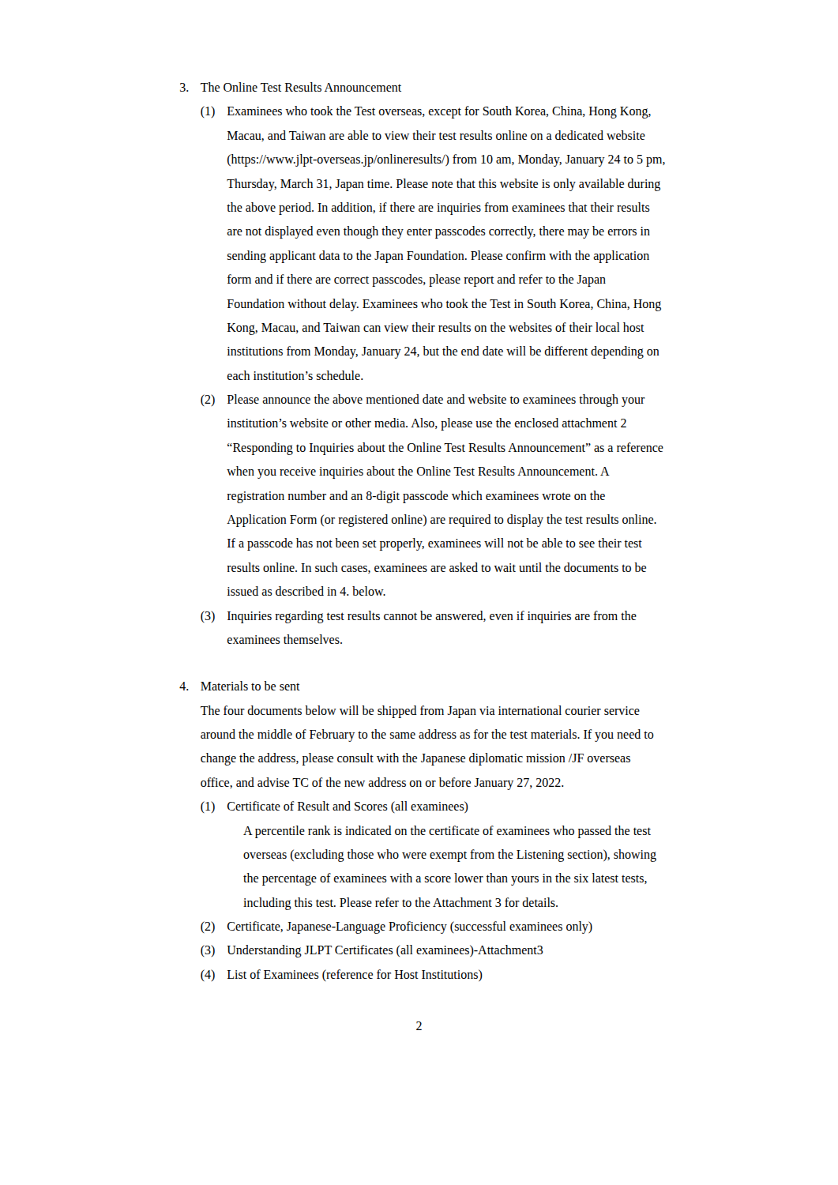3.
The Online Test Results Announcement
(1)
Examinees who took the Test overseas, except for South Korea, China, Hong Kong, Macau, and Taiwan are able to view their test results online on a dedicated website (https://www.jlpt-overseas.jp/onlineresults/) from 10 am, Monday, January 24 to 5 pm, Thursday, March 31, Japan time. Please note that this website is only available during the above period. In addition, if there are inquiries from examinees that their results are not displayed even though they enter passcodes correctly, there may be errors in sending applicant data to the Japan Foundation. Please confirm with the application form and if there are correct passcodes, please report and refer to the Japan Foundation without delay. Examinees who took the Test in South Korea, China, Hong Kong, Macau, and Taiwan can view their results on the websites of their local host institutions from Monday, January 24, but the end date will be different depending on each institution’s schedule.
(2)
Please announce the above mentioned date and website to examinees through your institution’s website or other media. Also, please use the enclosed attachment 2 “Responding to Inquiries about the Online Test Results Announcement” as a reference when you receive inquiries about the Online Test Results Announcement. A registration number and an 8-digit passcode which examinees wrote on the Application Form (or registered online) are required to display the test results online. If a passcode has not been set properly, examinees will not be able to see their test results online. In such cases, examinees are asked to wait until the documents to be issued as described in 4. below.
(3)
Inquiries regarding test results cannot be answered, even if inquiries are from the examinees themselves.
4.
Materials to be sent
The four documents below will be shipped from Japan via international courier service around the middle of February to the same address as for the test materials. If you need to change the address, please consult with the Japanese diplomatic mission /JF overseas office, and advise TC of the new address on or before January 27, 2022.
(1)
Certificate of Result and Scores (all examinees)
A percentile rank is indicated on the certificate of examinees who passed the test overseas (excluding those who were exempt from the Listening section), showing the percentage of examinees with a score lower than yours in the six latest tests, including this test. Please refer to the Attachment 3 for details.
(2)
Certificate, Japanese-Language Proficiency (successful examinees only)
(3)
Understanding JLPT Certificates (all examinees)-Attachment3
(4)
List of Examinees (reference for Host Institutions)
2